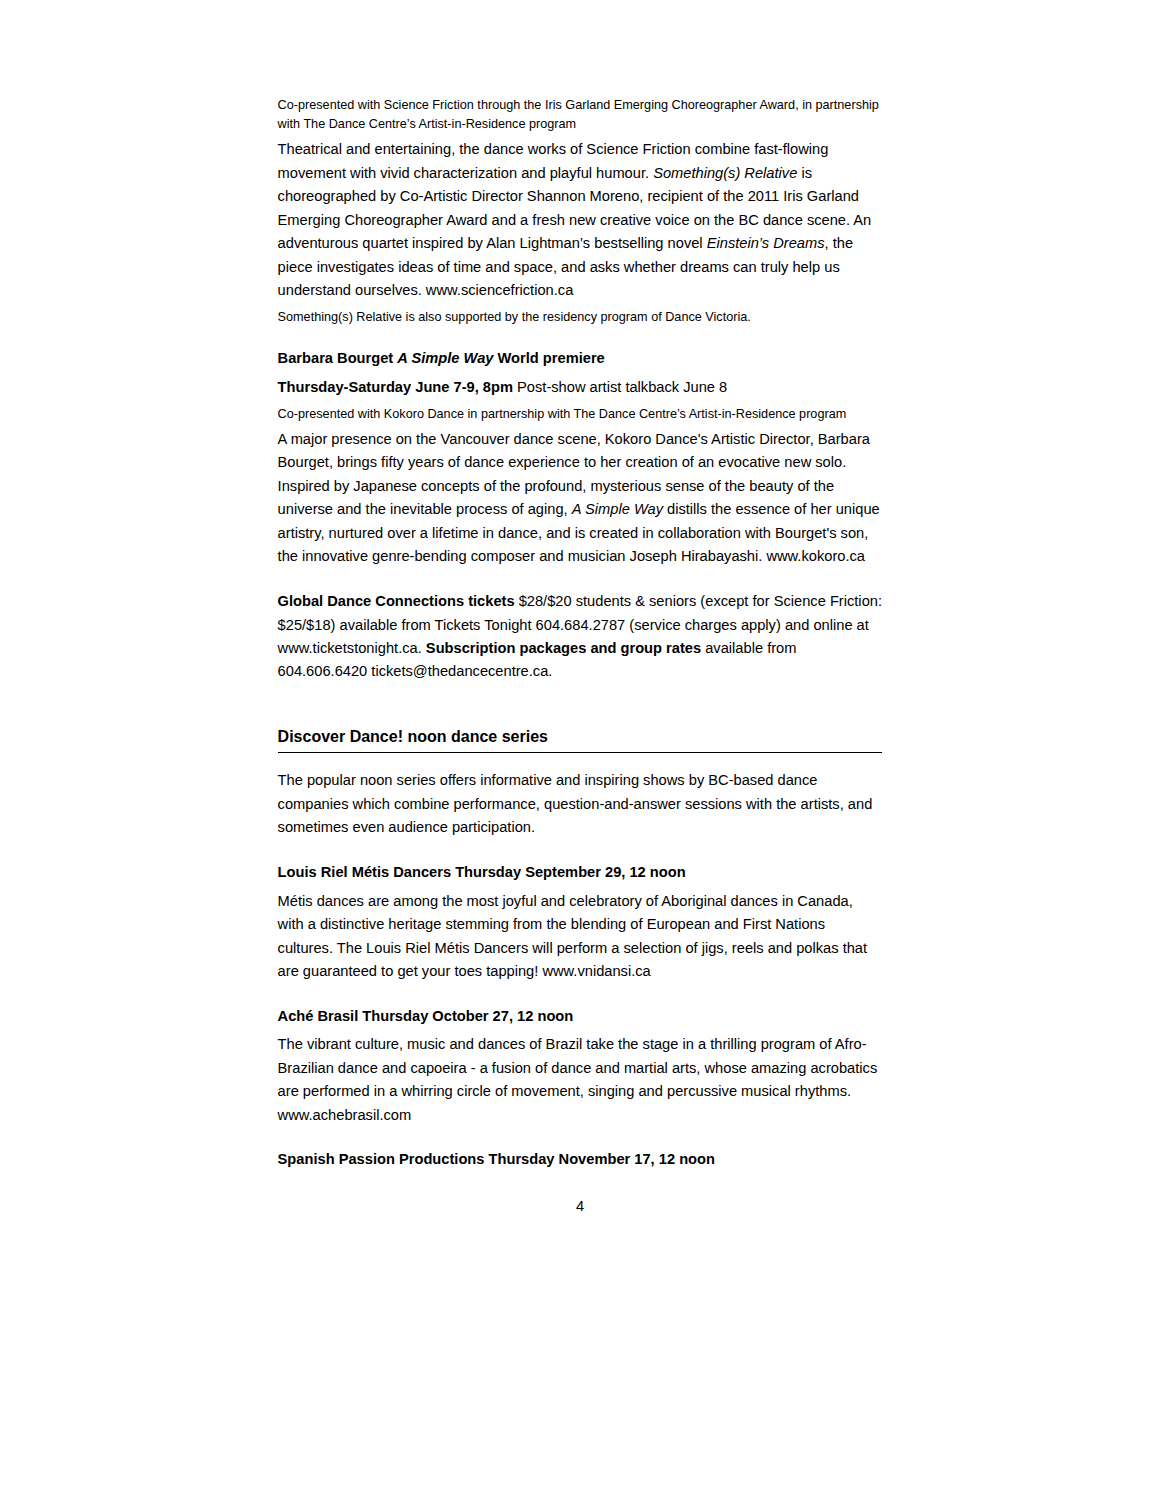Co-presented with Science Friction through the Iris Garland Emerging Choreographer Award, in partnership with The Dance Centre’s Artist-in-Residence program
Theatrical and entertaining, the dance works of Science Friction combine fast-flowing movement with vivid characterization and playful humour. Something(s) Relative is choreographed by Co-Artistic Director Shannon Moreno, recipient of the 2011 Iris Garland Emerging Choreographer Award and a fresh new creative voice on the BC dance scene. An adventurous quartet inspired by Alan Lightman’s bestselling novel Einstein’s Dreams, the piece investigates ideas of time and space, and asks whether dreams can truly help us understand ourselves. www.sciencefriction.ca
Something(s) Relative is also supported by the residency program of Dance Victoria.
Barbara Bourget A Simple Way World premiere
Thursday-Saturday June 7-9, 8pm Post-show artist talkback June 8
Co-presented with Kokoro Dance in partnership with The Dance Centre’s Artist-in-Residence program
A major presence on the Vancouver dance scene, Kokoro Dance's Artistic Director, Barbara Bourget, brings fifty years of dance experience to her creation of an evocative new solo. Inspired by Japanese concepts of the profound, mysterious sense of the beauty of the universe and the inevitable process of aging, A Simple Way distills the essence of her unique artistry, nurtured over a lifetime in dance, and is created in collaboration with Bourget's son, the innovative genre-bending composer and musician Joseph Hirabayashi. www.kokoro.ca
Global Dance Connections tickets $28/$20 students & seniors (except for Science Friction: $25/$18) available from Tickets Tonight 604.684.2787 (service charges apply) and online at www.ticketstonight.ca. Subscription packages and group rates available from 604.606.6420 tickets@thedancecentre.ca.
Discover Dance! noon dance series
The popular noon series offers informative and inspiring shows by BC-based dance companies which combine performance, question-and-answer sessions with the artists, and sometimes even audience participation.
Louis Riel Métis Dancers Thursday September 29, 12 noon
Métis dances are among the most joyful and celebratory of Aboriginal dances in Canada, with a distinctive heritage stemming from the blending of European and First Nations cultures. The Louis Riel Métis Dancers will perform a selection of jigs, reels and polkas that are guaranteed to get your toes tapping! www.vnidansi.ca
Aché Brasil Thursday October 27, 12 noon
The vibrant culture, music and dances of Brazil take the stage in a thrilling program of Afro-Brazilian dance and capoeira - a fusion of dance and martial arts, whose amazing acrobatics are performed in a whirring circle of movement, singing and percussive musical rhythms.
www.achebrasil.com
Spanish Passion Productions Thursday November 17, 12 noon
4